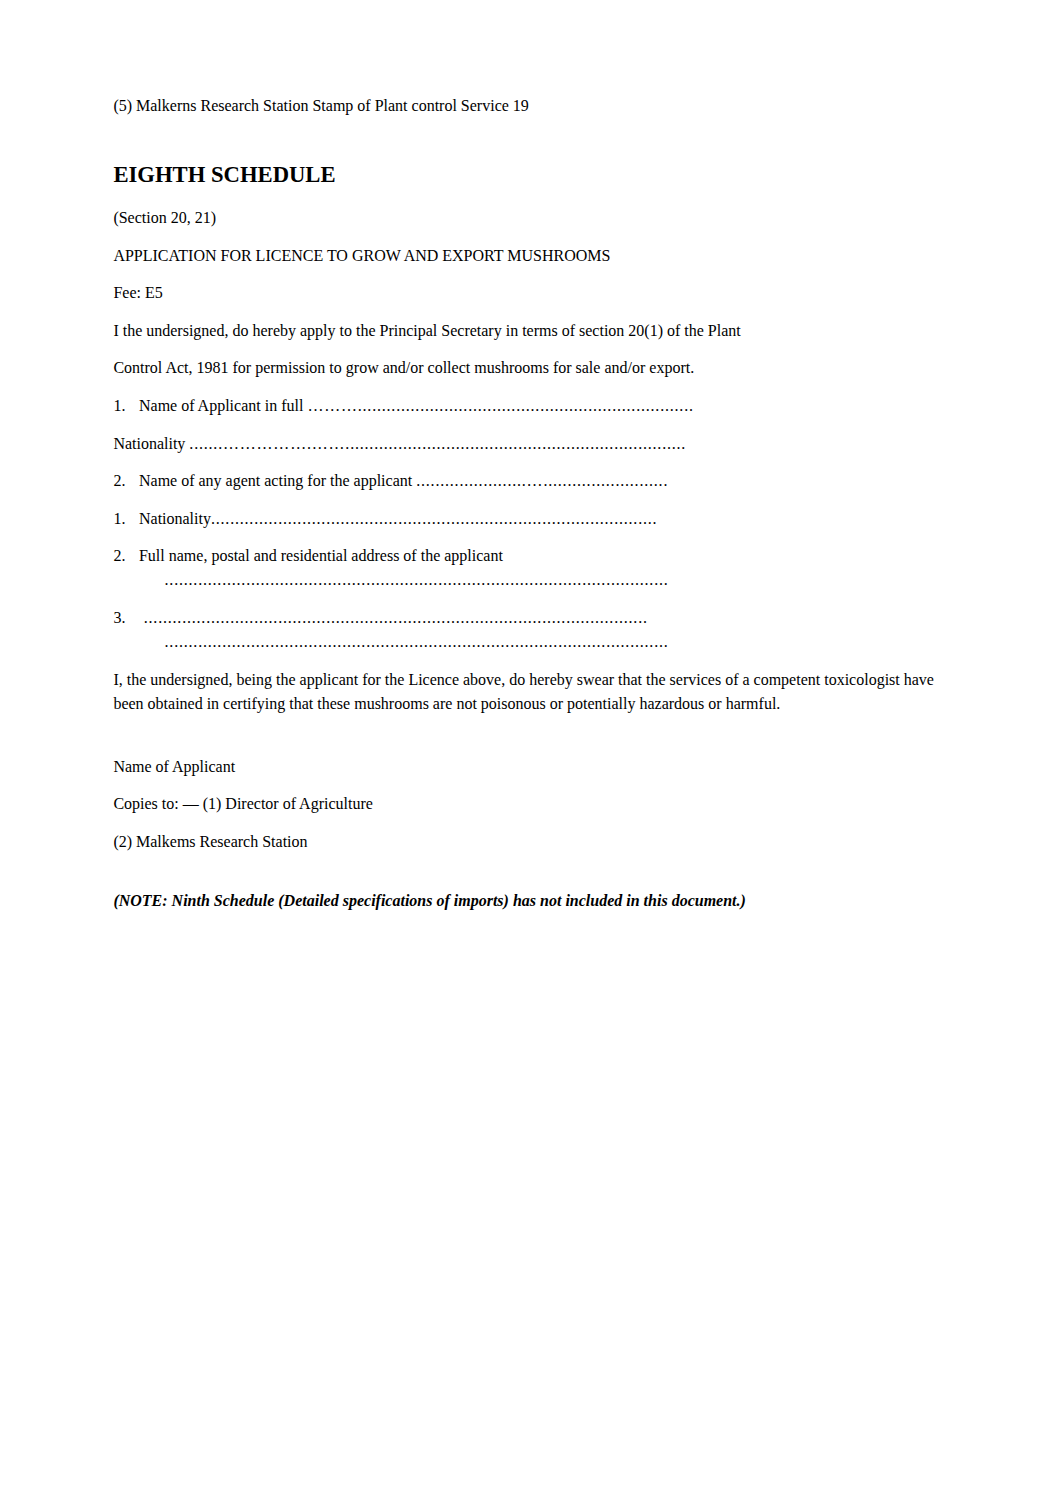(5) Malkerns Research Station Stamp of Plant control Service 19
EIGHTH SCHEDULE
(Section 20, 21)
APPLICATION FOR LICENCE TO GROW AND EXPORT MUSHROOMS
Fee: E5
I the undersigned, do hereby apply to the Principal Secretary in terms of section 20(1) of the Plant
Control Act, 1981 for permission to grow and/or collect mushrooms for sale and/or export.
1. Name of Applicant in full ………......................................................................
Nationality .......…………….…….......................................................................
2. Name of any agent acting for the applicant .......................…..........................
1. Nationality.............................................................................................
2. Full name, postal and residential address of the applicant
.........................................................................................................
3. .........................................................................................................
.........................................................................................................
I, the undersigned, being the applicant for the Licence above, do hereby swear that the services of a competent toxicologist have been obtained in certifying that these mushrooms are not poisonous or potentially hazardous or harmful.
Name of Applicant
Copies to: — (1) Director of Agriculture
(2) Malkems Research Station
(NOTE: Ninth Schedule (Detailed specifications of imports) has not included in this document.)